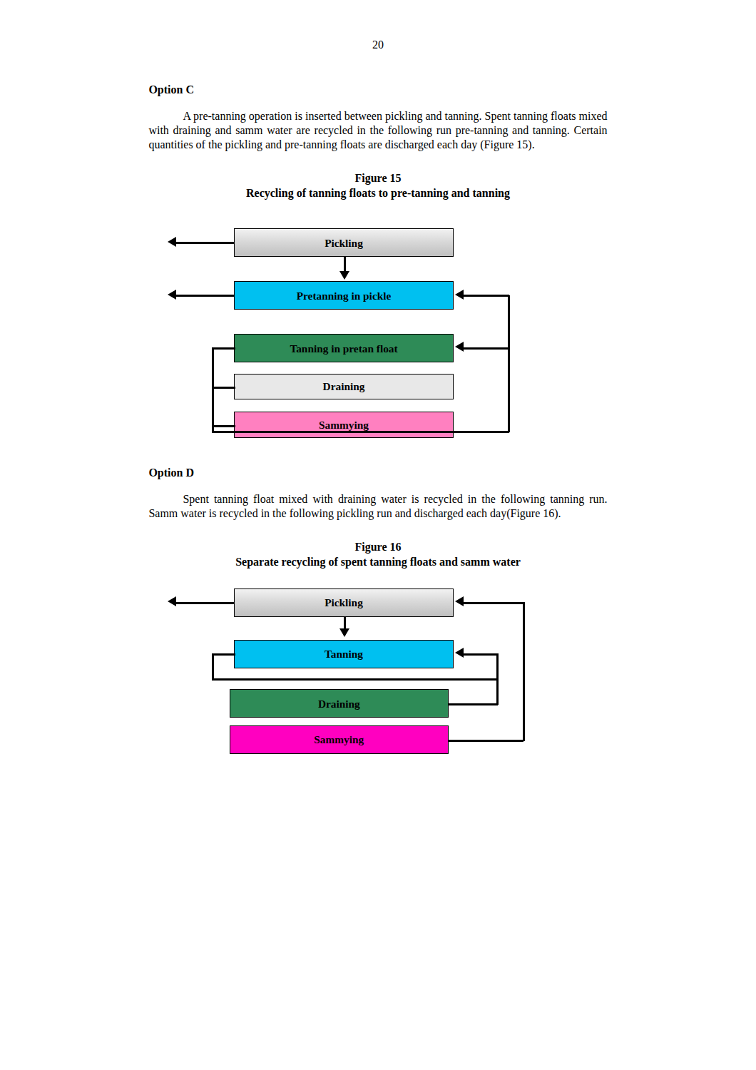20
Option C
A pre-tanning operation is inserted between pickling and tanning. Spent tanning floats mixed with draining and samm water are recycled in the following run pre-tanning and tanning. Certain quantities of the pickling and pre-tanning floats are discharged each day (Figure 15).
Figure 15 Recycling of tanning floats to pre-tanning and tanning
Pickling
Pretanning in pickle
Tanning in pretan float
Draining
Sammying
Option D
Spent tanning float mixed with draining water is recycled in the following tanning run. Samm water is recycled in the following pickling run and discharged each day(Figure 16).
Figure 16 Separate recycling of spent tanning floats and samm water
Pickling
Tanning
Draining
Sammying